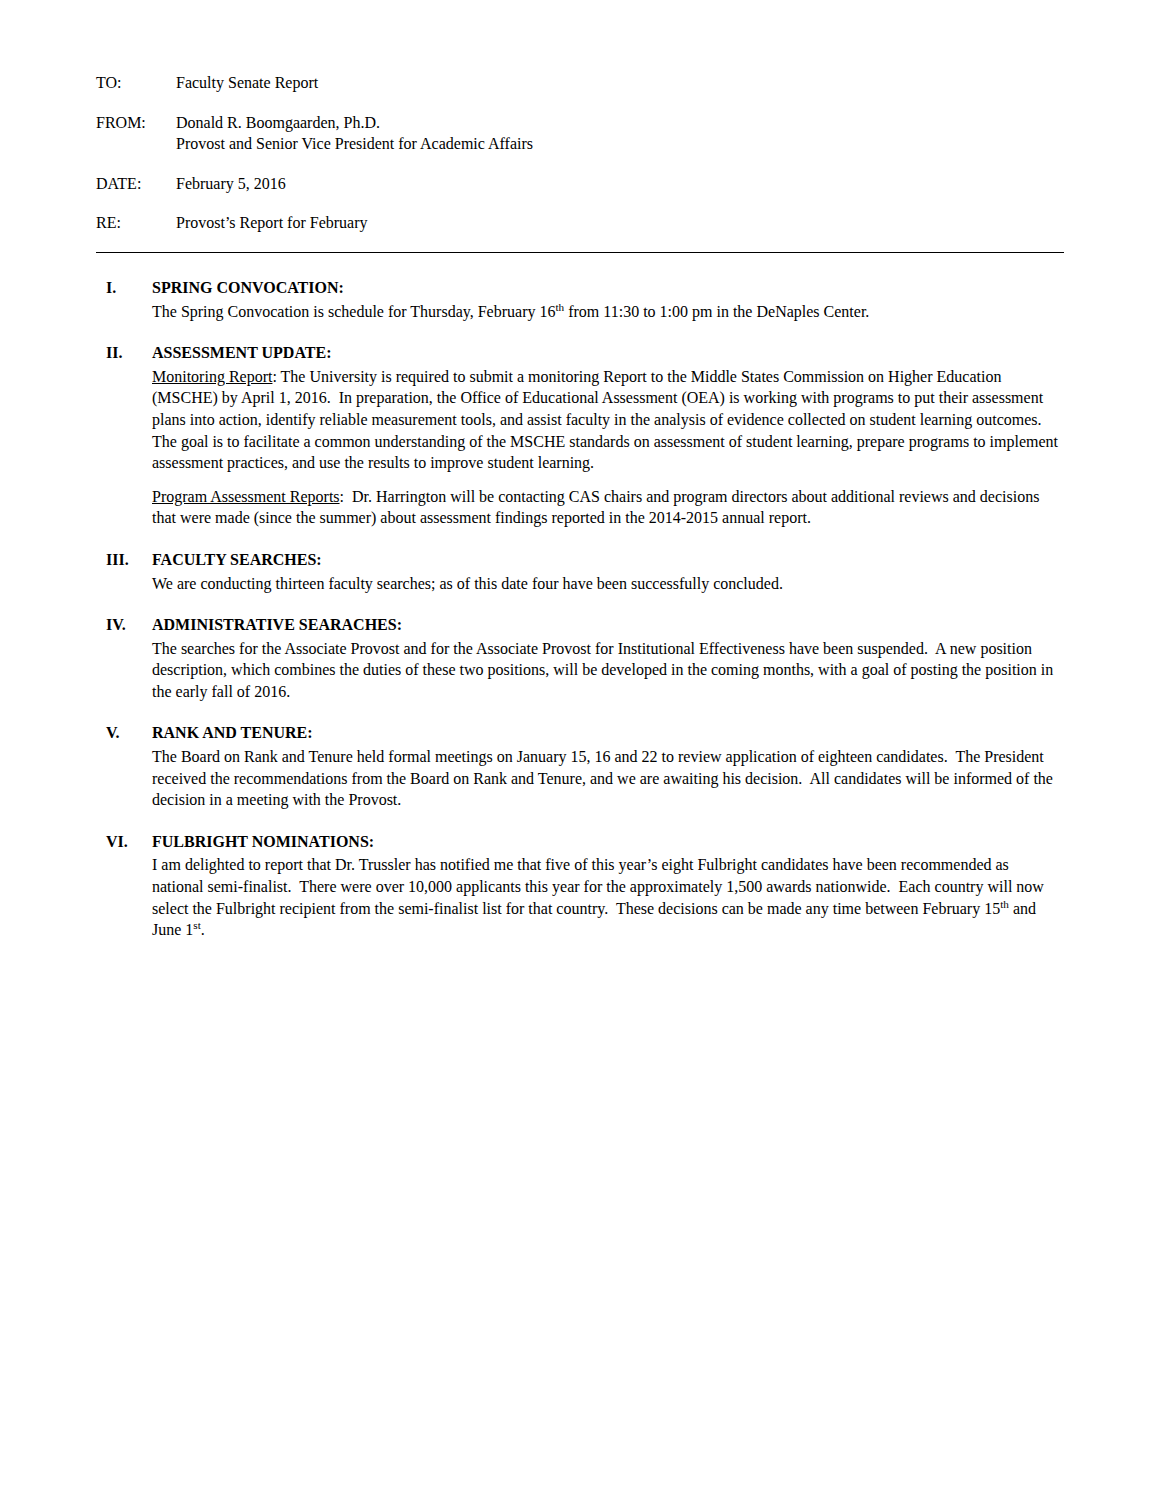TO:
Faculty Senate Report
FROM:
Donald R. Boomgaarden, Ph.D.
Provost and Senior Vice President for Academic Affairs
DATE:
February 5, 2016
RE:
Provost’s Report for February
Spring Convocation:
The Spring Convocation is schedule for Thursday, February 16th from 11:30 to 1:00 pm in the DeNaples Center.
Assessment Update:
Monitoring Report: The University is required to submit a monitoring Report to the Middle States Commission on Higher Education (MSCHE) by April 1, 2016. In preparation, the Office of Educational Assessment (OEA) is working with programs to put their assessment plans into action, identify reliable measurement tools, and assist faculty in the analysis of evidence collected on student learning outcomes. The goal is to facilitate a common understanding of the MSCHE standards on assessment of student learning, prepare programs to implement assessment practices, and use the results to improve student learning.
Program Assessment Reports: Dr. Harrington will be contacting CAS chairs and program directors about additional reviews and decisions that were made (since the summer) about assessment findings reported in the 2014-2015 annual report.
Faculty Searches:
We are conducting thirteen faculty searches; as of this date four have been successfully concluded.
Administrative Searaches:
The searches for the Associate Provost and for the Associate Provost for Institutional Effectiveness have been suspended. A new position description, which combines the duties of these two positions, will be developed in the coming months, with a goal of posting the position in the early fall of 2016.
Rank and Tenure:
The Board on Rank and Tenure held formal meetings on January 15, 16 and 22 to review application of eighteen candidates. The President received the recommendations from the Board on Rank and Tenure, and we are awaiting his decision. All candidates will be informed of the decision in a meeting with the Provost.
Fulbright Nominations:
I am delighted to report that Dr. Trussler has notified me that five of this year’s eight Fulbright candidates have been recommended as national semi-finalist. There were over 10,000 applicants this year for the approximately 1,500 awards nationwide. Each country will now select the Fulbright recipient from the semi-finalist list for that country. These decisions can be made any time between February 15th and June 1st.